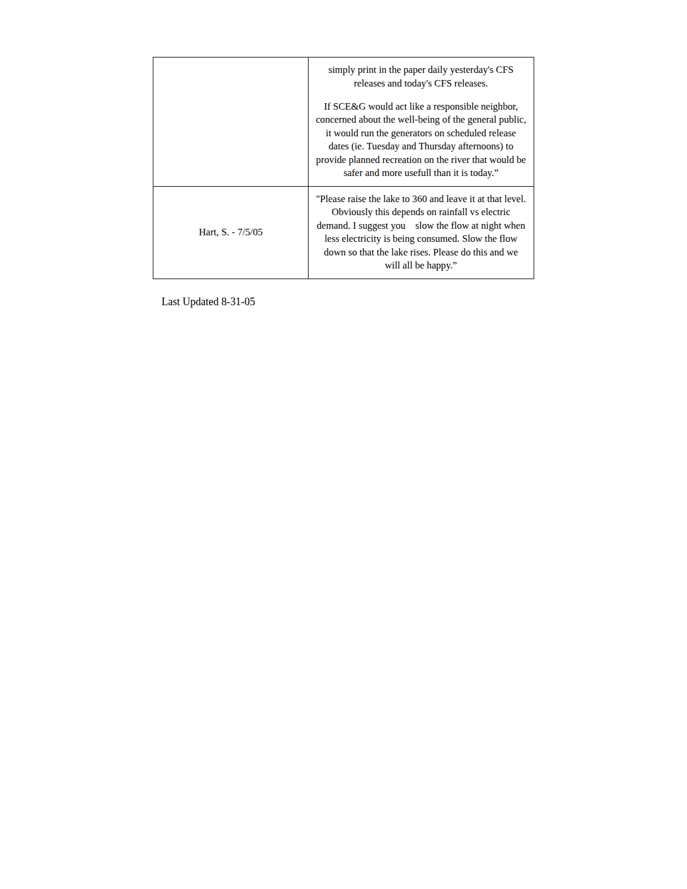| | simply print in the paper daily yesterday's CFS releases and today's CFS releases. If SCE&G would act like a responsible neighbor, concerned about the well-being of the general public, it would run the generators on scheduled release dates (ie. Tuesday and Thursday afternoons) to provide planned recreation on the river that would be safer and more usefull than it is today.” |
| Hart, S. - 7/5/05 | "Please raise the lake to 360 and leave it at that level. Obviously this depends on rainfall vs electric demand. I suggest you slow the flow at night when less electricity is being consumed. Slow the flow down so that the lake rises. Please do this and we will all be happy.” |
Last Updated 8-31-05